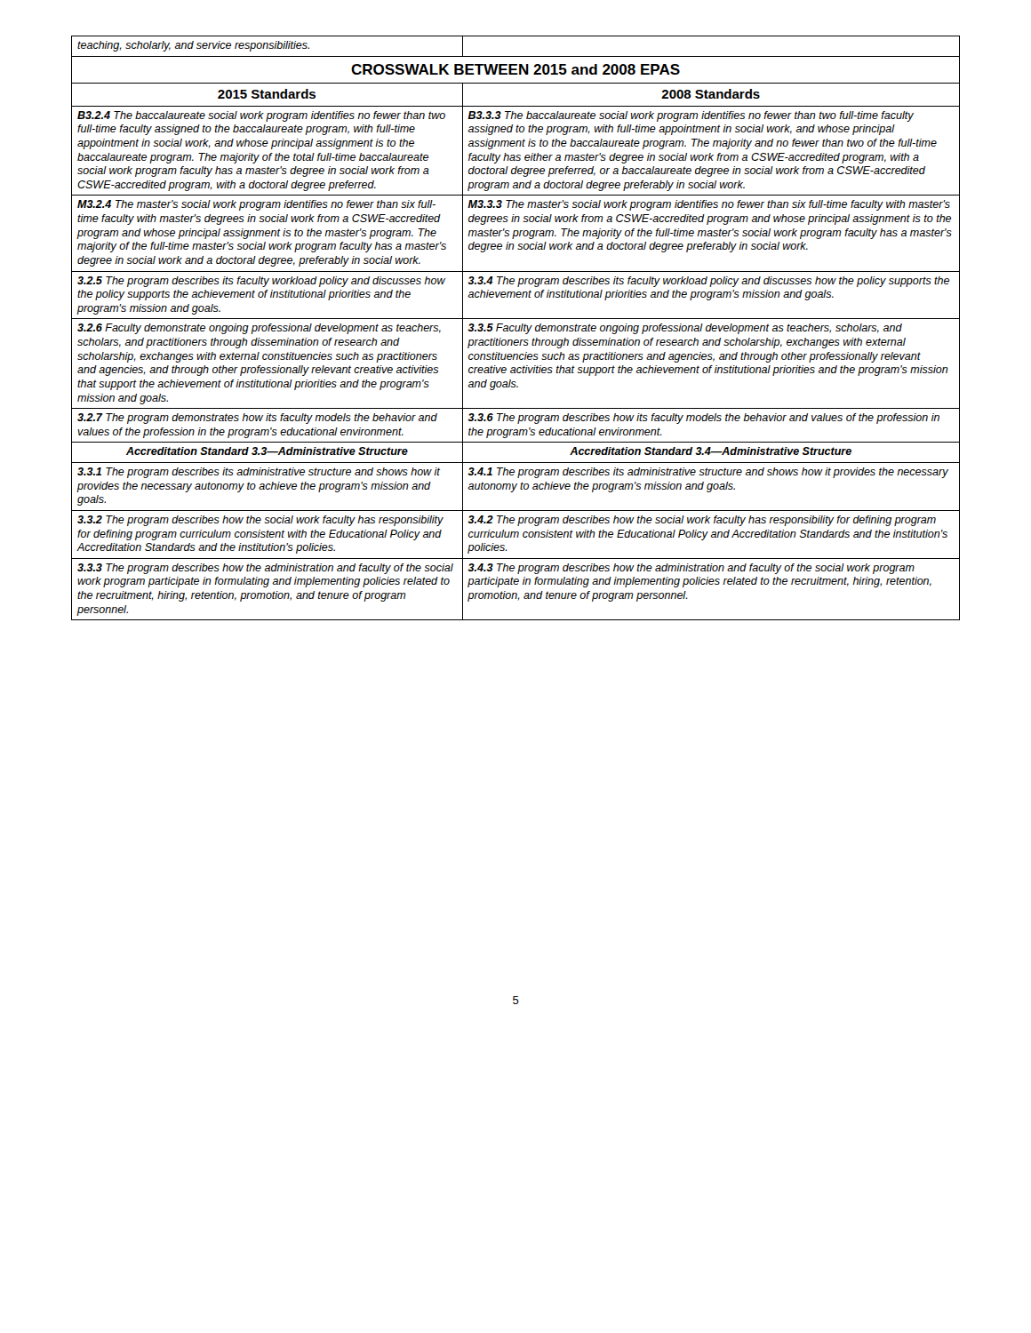| teaching, scholarly, and service responsibilities. | |
| CROSSWALK BETWEEN 2015 and 2008 EPAS |
| 2015 Standards | 2008 Standards |
| B3.2.4 The baccalaureate social work program identifies no fewer than two full-time faculty assigned to the baccalaureate program, with full-time appointment in social work, and whose principal assignment is to the baccalaureate program. The majority of the total full-time baccalaureate social work program faculty has a master's degree in social work from a CSWE-accredited program, with a doctoral degree preferred. | B3.3.3 The baccalaureate social work program identifies no fewer than two full-time faculty assigned to the program, with full-time appointment in social work, and whose principal assignment is to the baccalaureate program. The majority and no fewer than two of the full-time faculty has either a master's degree in social work from a CSWE-accredited program, with a doctoral degree preferred, or a baccalaureate degree in social work from a CSWE-accredited program and a doctoral degree preferably in social work. |
| M3.2.4 The master's social work program identifies no fewer than six full-time faculty with master's degrees in social work from a CSWE-accredited program and whose principal assignment is to the master's program. The majority of the full-time master's social work program faculty has a master's degree in social work and a doctoral degree, preferably in social work. | M3.3.3 The master's social work program identifies no fewer than six full-time faculty with master's degrees in social work from a CSWE-accredited program and whose principal assignment is to the master's program. The majority of the full-time master's social work program faculty has a master's degree in social work and a doctoral degree preferably in social work. |
| 3.2.5 The program describes its faculty workload policy and discusses how the policy supports the achievement of institutional priorities and the program's mission and goals. | 3.3.4 The program describes its faculty workload policy and discusses how the policy supports the achievement of institutional priorities and the program's mission and goals. |
| 3.2.6 Faculty demonstrate ongoing professional development as teachers, scholars, and practitioners through dissemination of research and scholarship, exchanges with external constituencies such as practitioners and agencies, and through other professionally relevant creative activities that support the achievement of institutional priorities and the program's mission and goals. | 3.3.5 Faculty demonstrate ongoing professional development as teachers, scholars, and practitioners through dissemination of research and scholarship, exchanges with external constituencies such as practitioners and agencies, and through other professionally relevant creative activities that support the achievement of institutional priorities and the program's mission and goals. |
| 3.2.7 The program demonstrates how its faculty models the behavior and values of the profession in the program's educational environment. | 3.3.6 The program describes how its faculty models the behavior and values of the profession in the program's educational environment. |
| Accreditation Standard 3.3—Administrative Structure | Accreditation Standard 3.4—Administrative Structure |
| 3.3.1 The program describes its administrative structure and shows how it provides the necessary autonomy to achieve the program's mission and goals. | 3.4.1 The program describes its administrative structure and shows how it provides the necessary autonomy to achieve the program's mission and goals. |
| 3.3.2 The program describes how the social work faculty has responsibility for defining program curriculum consistent with the Educational Policy and Accreditation Standards and the institution's policies. | 3.4.2 The program describes how the social work faculty has responsibility for defining program curriculum consistent with the Educational Policy and Accreditation Standards and the institution's policies. |
| 3.3.3 The program describes how the administration and faculty of the social work program participate in formulating and implementing policies related to the recruitment, hiring, retention, promotion, and tenure of program personnel. | 3.4.3 The program describes how the administration and faculty of the social work program participate in formulating and implementing policies related to the recruitment, hiring, retention, promotion, and tenure of program personnel. |
5